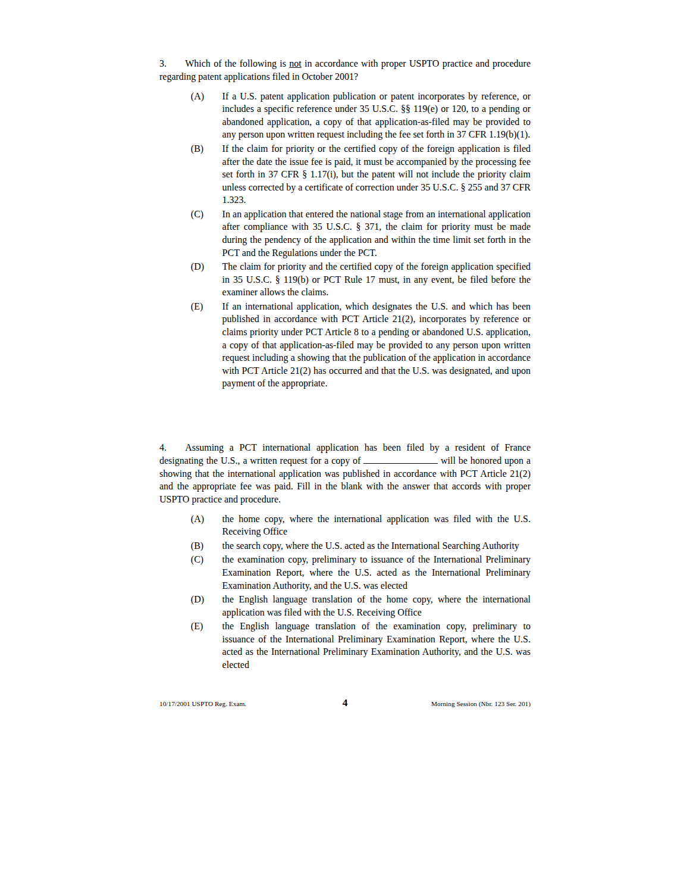3. Which of the following is not in accordance with proper USPTO practice and procedure regarding patent applications filed in October 2001?
(A) If a U.S. patent application publication or patent incorporates by reference, or includes a specific reference under 35 U.S.C. §§ 119(e) or 120, to a pending or abandoned application, a copy of that application-as-filed may be provided to any person upon written request including the fee set forth in 37 CFR 1.19(b)(1).
(B) If the claim for priority or the certified copy of the foreign application is filed after the date the issue fee is paid, it must be accompanied by the processing fee set forth in 37 CFR § 1.17(i), but the patent will not include the priority claim unless corrected by a certificate of correction under 35 U.S.C. § 255 and 37 CFR 1.323.
(C) In an application that entered the national stage from an international application after compliance with 35 U.S.C. § 371, the claim for priority must be made during the pendency of the application and within the time limit set forth in the PCT and the Regulations under the PCT.
(D) The claim for priority and the certified copy of the foreign application specified in 35 U.S.C. § 119(b) or PCT Rule 17 must, in any event, be filed before the examiner allows the claims.
(E) If an international application, which designates the U.S. and which has been published in accordance with PCT Article 21(2), incorporates by reference or claims priority under PCT Article 8 to a pending or abandoned U.S. application, a copy of that application-as-filed may be provided to any person upon written request including a showing that the publication of the application in accordance with PCT Article 21(2) has occurred and that the U.S. was designated, and upon payment of the appropriate.
4. Assuming a PCT international application has been filed by a resident of France designating the U.S., a written request for a copy of will be honored upon a showing that the international application was published in accordance with PCT Article 21(2) and the appropriate fee was paid. Fill in the blank with the answer that accords with proper USPTO practice and procedure.
(A) the home copy, where the international application was filed with the U.S. Receiving Office
(B) the search copy, where the U.S. acted as the International Searching Authority
(C) the examination copy, preliminary to issuance of the International Preliminary Examination Report, where the U.S. acted as the International Preliminary Examination Authority, and the U.S. was elected
(D) the English language translation of the home copy, where the international application was filed with the U.S. Receiving Office
(E) the English language translation of the examination copy, preliminary to issuance of the International Preliminary Examination Report, where the U.S. acted as the International Preliminary Examination Authority, and the U.S. was elected
10/17/2001 USPTO Reg. Exam. 4 Morning Session (Nbr. 123 Ser. 201)